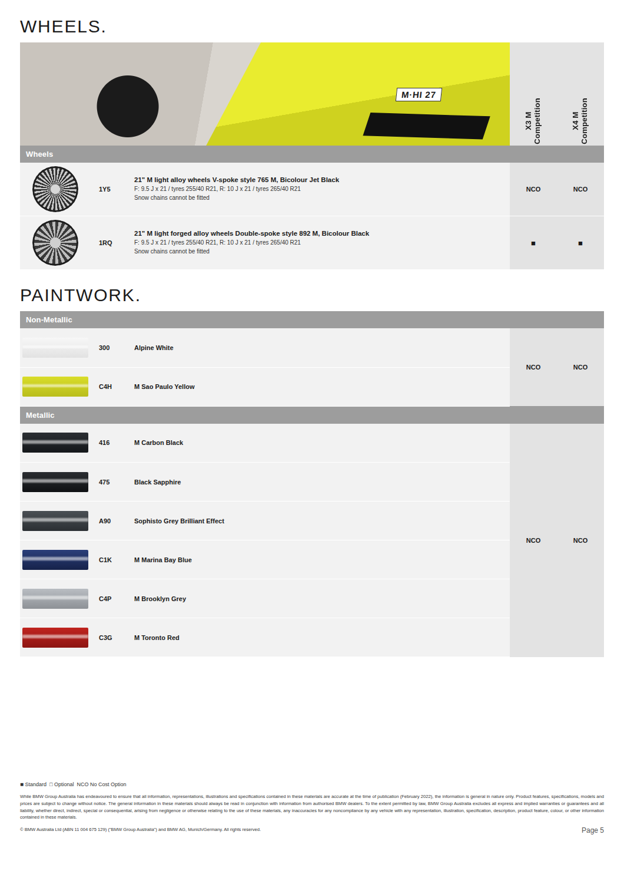WHEELS.
| M·HI 27 | X3 M Competition | X4 M Competition |
| Wheels | | |
| | 1Y5 | 21" M light alloy wheels V-spoke style 765 M, Bicolour Jet Black F: 9.5 J x 21 / tyres 255/40 R21, R: 10 J x 21 / tyres 265/40 R21 Snow chains cannot be fitted | NCO | NCO |
| | 1RQ | 21" M light forged alloy wheels Double-spoke style 892 M, Bicolour Black F: 9.5 J x 21 / tyres 255/40 R21, R: 10 J x 21 / tyres 265/40 R21 Snow chains cannot be fitted | ■ | ■ |
PAINTWORK.
| Non-Metallic | | |
| | 300 | Alpine White | NCO | NCO |
| | C4H | M Sao Paulo Yellow |
| Metallic | | |
| | 416 | M Carbon Black | NCO | NCO |
| | 475 | Black Sapphire |
| | A90 | Sophisto Grey Brilliant Effect |
| | C1K | M Marina Bay Blue |
| | C4P | M Brooklyn Grey |
| | C3G | M Toronto Red |
■ Standard □ Optional NCO No Cost Option
While BMW Group Australia has endeavoured to ensure that all information, representations, illustrations and specifications contained in these materials are accurate at the time of publication (February 2022), the information is general in nature only. Product features, specifications, models and prices are subject to change without notice. The general information in these materials should always be read in conjunction with information from authorised BMW dealers. To the extent permitted by law, BMW Group Australia excludes all express and implied warranties or guarantees and all liability, whether direct, indirect, special or consequential, arising from negligence or otherwise relating to the use of these materials, any inaccuracies for any noncompliance by any vehicle with any representation, illustration, specification, description, product feature, colour, or other information contained in these materials.
© BMW Australia Ltd (ABN 11 004 675 129) ("BMW Group Australia") and BMW AG, Munich/Germany. All rights reserved. Page 5